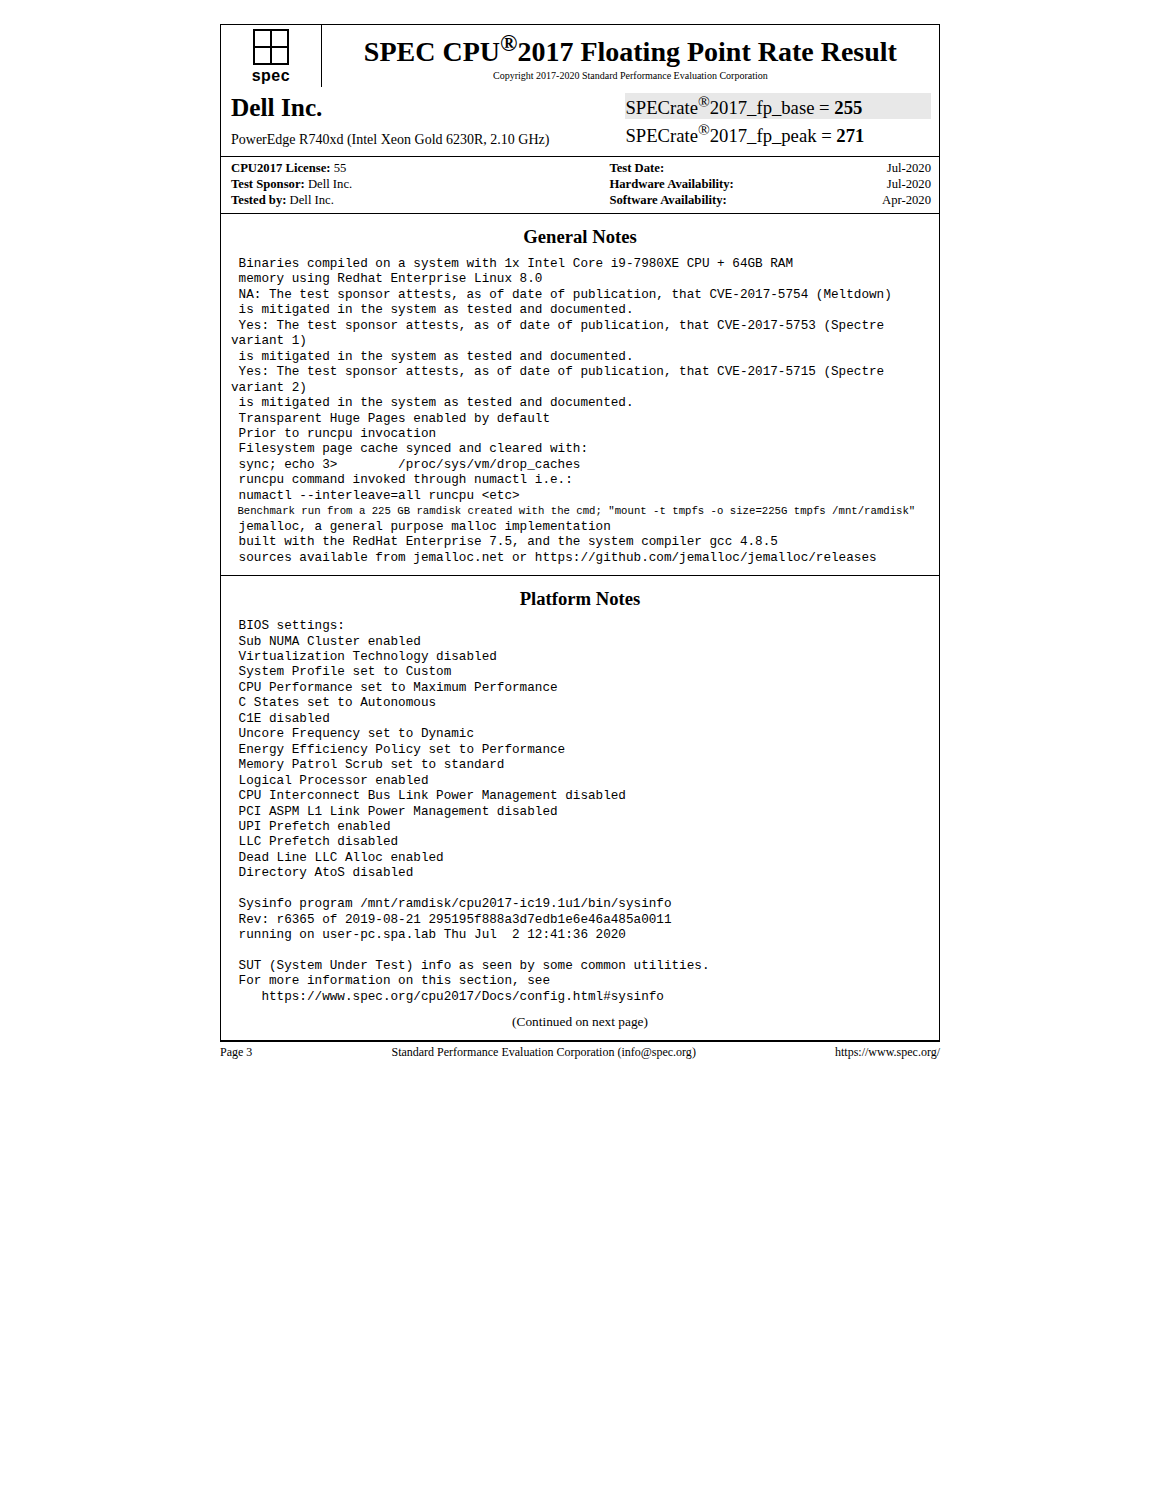spec
SPEC CPU®2017 Floating Point Rate Result
Copyright 2017-2020 Standard Performance Evaluation Corporation
Dell Inc.
PowerEdge R740xd (Intel Xeon Gold 6230R, 2.10 GHz)
SPECrate®2017_fp_base = 255
SPECrate®2017_fp_peak = 271
CPU2017 License: 55
Test Sponsor: Dell Inc.
Tested by: Dell Inc.
Test Date: Jul-2020
Hardware Availability: Jul-2020
Software Availability: Apr-2020
General Notes
 Binaries compiled on a system with 1x Intel Core i9-7980XE CPU + 64GB RAM
 memory using Redhat Enterprise Linux 8.0
 NA: The test sponsor attests, as of date of publication, that CVE-2017-5754 (Meltdown)
 is mitigated in the system as tested and documented.
 Yes: The test sponsor attests, as of date of publication, that CVE-2017-5753 (Spectre variant 1)
 is mitigated in the system as tested and documented.
 Yes: The test sponsor attests, as of date of publication, that CVE-2017-5715 (Spectre variant 2)
 is mitigated in the system as tested and documented.
 Transparent Huge Pages enabled by default
 Prior to runcpu invocation
 Filesystem page cache synced and cleared with:
 sync; echo 3>        /proc/sys/vm/drop_caches
 runcpu command invoked through numactl i.e.:
 numactl --interleave=all runcpu <etc>
 Benchmark run from a 225 GB ramdisk created with the cmd; "mount -t tmpfs -o size=225G tmpfs /mnt/ramdisk"
 jemalloc, a general purpose malloc implementation
 built with the RedHat Enterprise 7.5, and the system compiler gcc 4.8.5
 sources available from jemalloc.net or https://github.com/jemalloc/jemalloc/releases
Platform Notes
 BIOS settings:
 Sub NUMA Cluster enabled
 Virtualization Technology disabled
 System Profile set to Custom
 CPU Performance set to Maximum Performance
 C States set to Autonomous
 C1E disabled
 Uncore Frequency set to Dynamic
 Energy Efficiency Policy set to Performance
 Memory Patrol Scrub set to standard
 Logical Processor enabled
 CPU Interconnect Bus Link Power Management disabled
 PCI ASPM L1 Link Power Management disabled
 UPI Prefetch enabled
 LLC Prefetch disabled
 Dead Line LLC Alloc enabled
 Directory AtoS disabled

 Sysinfo program /mnt/ramdisk/cpu2017-ic19.1u1/bin/sysinfo
 Rev: r6365 of 2019-08-21 295195f888a3d7edb1e6e46a485a0011
 running on user-pc.spa.lab Thu Jul  2 12:41:36 2020

 SUT (System Under Test) info as seen by some common utilities.
 For more information on this section, see
    https://www.spec.org/cpu2017/Docs/config.html#sysinfo
(Continued on next page)
Page 3
Standard Performance Evaluation Corporation (info@spec.org)
https://www.spec.org/